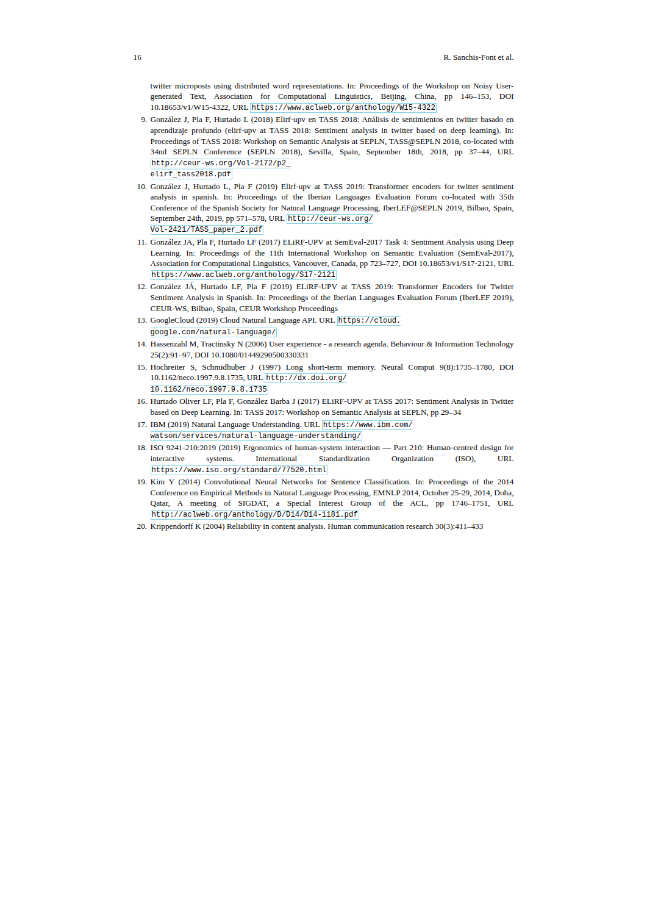16 R. Sanchis-Font et al.
twitter microposts using distributed word representations. In: Proceedings of the Workshop on Noisy User-generated Text, Association for Computational Linguistics, Beijing, China, pp 146–153, DOI 10.18653/v1/W15-4322, URL https://www.aclweb.org/anthology/W15-4322
9. González J, Pla F, Hurtado L (2018) Elirf-upv en TASS 2018: Análisis de sentimientos en twitter basado en aprendizaje profundo (elirf-upv at TASS 2018: Sentiment analysis in twitter based on deep learning). In: Proceedings of TASS 2018: Workshop on Semantic Analysis at SEPLN, TASS@SEPLN 2018, co-located with 34nd SEPLN Conference (SEPLN 2018), Sevilla, Spain, September 18th, 2018, pp 37–44, URL http://ceur-ws.org/Vol-2172/p2_
elirf_tass2018.pdf
10. González J, Hurtado L, Pla F (2019) Elirf-upv at TASS 2019: Transformer encoders for twitter sentiment analysis in spanish. In: Proceedings of the Iberian Languages Evaluation Forum co-located with 35th Conference of the Spanish Society for Natural Language Processing, IberLEF@SEPLN 2019, Bilbao, Spain, September 24th, 2019, pp 571–578, URL http://ceur-ws.org/
Vol-2421/TASS_paper_2.pdf
11. González JA, Pla F, Hurtado LF (2017) ELiRF-UPV at SemEval-2017 Task 4: Sentiment Analysis using Deep Learning. In: Proceedings of the 11th International Workshop on Semantic Evaluation (SemEval-2017), Association for Computational Linguistics, Vancouver, Canada, pp 723–727, DOI 10.18653/v1/S17-2121, URL https://www.aclweb.org/anthology/S17-2121
12. González JÁ, Hurtado LF, Pla F (2019) ELiRF-UPV at TASS 2019: Transformer Encoders for Twitter Sentiment Analysis in Spanish. In: Proceedings of the Iberian Languages Evaluation Forum (IberLEF 2019), CEUR-WS, Bilbao, Spain, CEUR Workshop Proceedings
13. GoogleCloud (2019) Cloud Natural Language API. URL https://cloud.
google.com/natural-language/
14. Hassenzahl M, Tractinsky N (2006) User experience - a research agenda. Behaviour & Information Technology 25(2):91–97, DOI 10.1080/01449290500330331
15. Hochreiter S, Schmidhuber J (1997) Long short-term memory. Neural Comput 9(8):1735–1780, DOI 10.1162/neco.1997.9.8.1735, URL http://dx.doi.org/
10.1162/neco.1997.9.8.1735
16. Hurtado Oliver LF, Pla F, González Barba J (2017) ELiRF-UPV at TASS 2017: Sentiment Analysis in Twitter based on Deep Learning. In: TASS 2017: Workshop on Semantic Analysis at SEPLN, pp 29–34
17. IBM (2019) Natural Language Understanding. URL https://www.ibm.com/
watson/services/natural-language-understanding/
18. ISO 9241-210:2019 (2019) Ergonomics of human-system interaction — Part 210: Human-centred design for interactive systems. International Standardization Organization (ISO), URL https://www.iso.org/standard/77520.html
19. Kim Y (2014) Convolutional Neural Networks for Sentence Classification. In: Proceedings of the 2014 Conference on Empirical Methods in Natural Language Processing, EMNLP 2014, October 25-29, 2014, Doha, Qatar, A meeting of SIGDAT, a Special Interest Group of the ACL, pp 1746–1751, URL http://aclweb.org/anthology/D/D14/D14-1181.pdf
20. Krippendorff K (2004) Reliability in content analysis. Human communication research 30(3):411–433